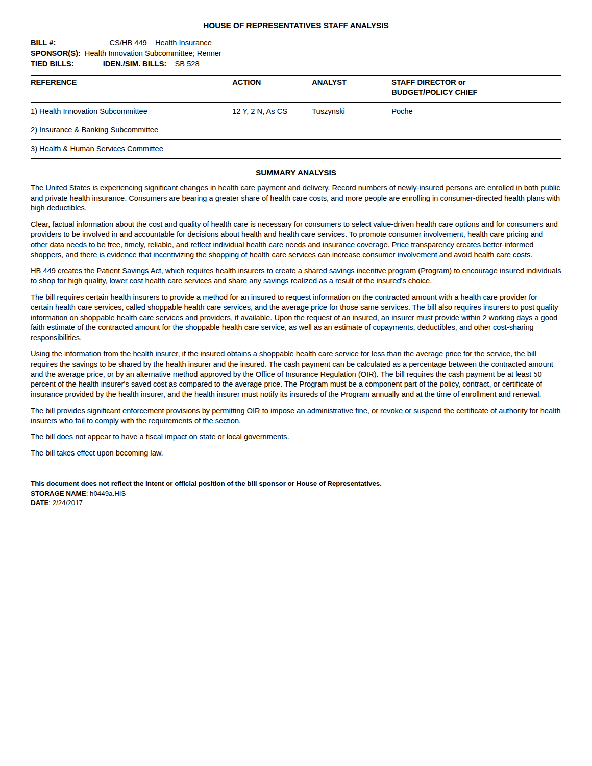HOUSE OF REPRESENTATIVES STAFF ANALYSIS
BILL #: CS/HB 449 Health Insurance
SPONSOR(S): Health Innovation Subcommittee; Renner
TIED BILLS: IDEN./SIM. BILLS: SB 528
| REFERENCE | ACTION | ANALYST | STAFF DIRECTOR or BUDGET/POLICY CHIEF |
| --- | --- | --- | --- |
| 1) Health Innovation Subcommittee | 12 Y, 2 N, As CS | Tuszynski | Poche |
| 2) Insurance & Banking Subcommittee | | | |
| 3) Health & Human Services Committee | | | |
SUMMARY ANALYSIS
The United States is experiencing significant changes in health care payment and delivery. Record numbers of newly-insured persons are enrolled in both public and private health insurance. Consumers are bearing a greater share of health care costs, and more people are enrolling in consumer-directed health plans with high deductibles.
Clear, factual information about the cost and quality of health care is necessary for consumers to select value-driven health care options and for consumers and providers to be involved in and accountable for decisions about health and health care services. To promote consumer involvement, health care pricing and other data needs to be free, timely, reliable, and reflect individual health care needs and insurance coverage. Price transparency creates better-informed shoppers, and there is evidence that incentivizing the shopping of health care services can increase consumer involvement and avoid health care costs.
HB 449 creates the Patient Savings Act, which requires health insurers to create a shared savings incentive program (Program) to encourage insured individuals to shop for high quality, lower cost health care services and share any savings realized as a result of the insured's choice.
The bill requires certain health insurers to provide a method for an insured to request information on the contracted amount with a health care provider for certain health care services, called shoppable health care services, and the average price for those same services. The bill also requires insurers to post quality information on shoppable health care services and providers, if available. Upon the request of an insured, an insurer must provide within 2 working days a good faith estimate of the contracted amount for the shoppable health care service, as well as an estimate of copayments, deductibles, and other cost-sharing responsibilities.
Using the information from the health insurer, if the insured obtains a shoppable health care service for less than the average price for the service, the bill requires the savings to be shared by the health insurer and the insured. The cash payment can be calculated as a percentage between the contracted amount and the average price, or by an alternative method approved by the Office of Insurance Regulation (OIR). The bill requires the cash payment be at least 50 percent of the health insurer's saved cost as compared to the average price. The Program must be a component part of the policy, contract, or certificate of insurance provided by the health insurer, and the health insurer must notify its insureds of the Program annually and at the time of enrollment and renewal.
The bill provides significant enforcement provisions by permitting OIR to impose an administrative fine, or revoke or suspend the certificate of authority for health insurers who fail to comply with the requirements of the section.
The bill does not appear to have a fiscal impact on state or local governments.
The bill takes effect upon becoming law.
This document does not reflect the intent or official position of the bill sponsor or House of Representatives.
STORAGE NAME: h0449a.HIS
DATE: 2/24/2017